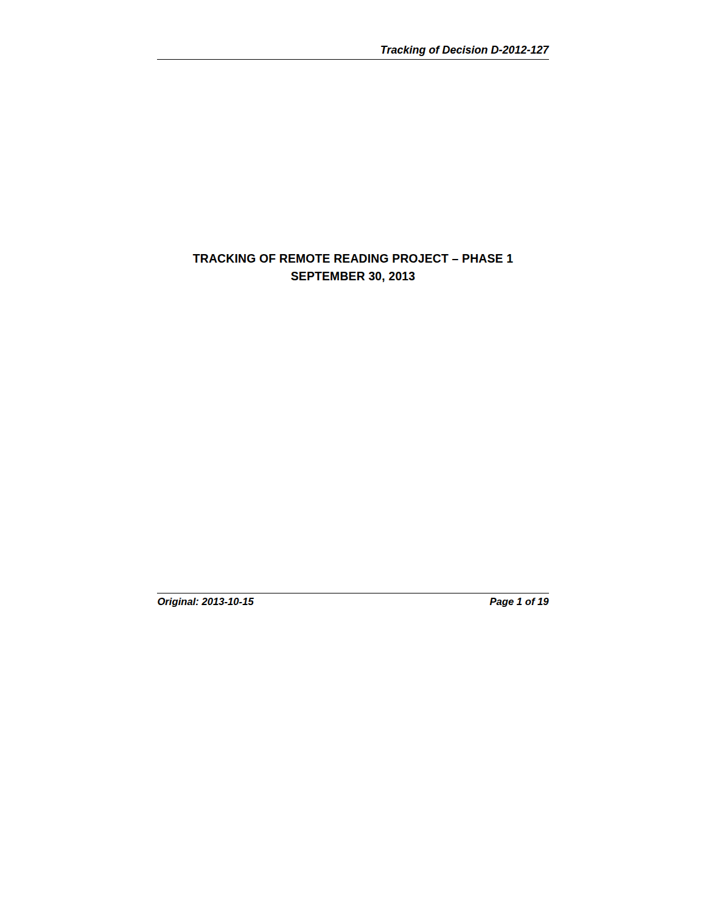Tracking of Decision D-2012-127
TRACKING OF REMOTE READING PROJECT – PHASE 1
SEPTEMBER 30, 2013
Original: 2013-10-15 Page 1 of 19